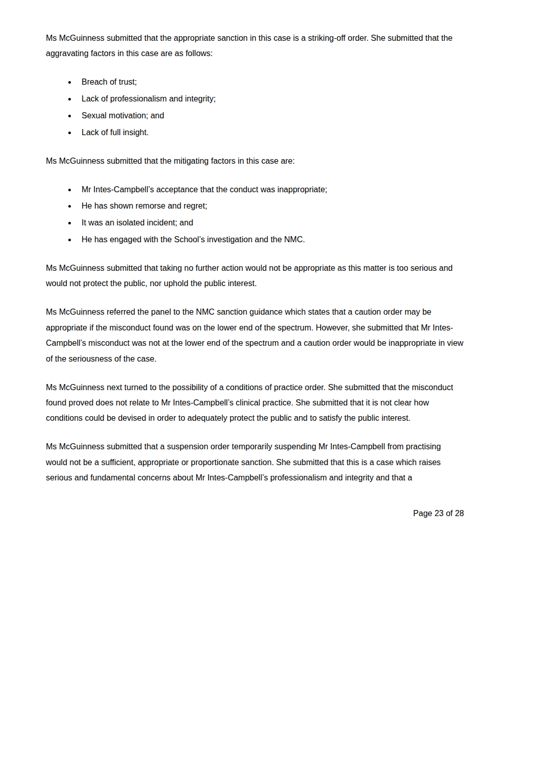Ms McGuinness submitted that the appropriate sanction in this case is a striking-off order. She submitted that the aggravating factors in this case are as follows:
Breach of trust;
Lack of professionalism and integrity;
Sexual motivation; and
Lack of full insight.
Ms McGuinness submitted that the mitigating factors in this case are:
Mr Intes-Campbell’s acceptance that the conduct was inappropriate;
He has shown remorse and regret;
It was an isolated incident; and
He has engaged with the School’s investigation and the NMC.
Ms McGuinness submitted that taking no further action would not be appropriate as this matter is too serious and would not protect the public, nor uphold the public interest.
Ms McGuinness referred the panel to the NMC sanction guidance which states that a caution order may be appropriate if the misconduct found was on the lower end of the spectrum. However, she submitted that Mr Intes-Campbell’s misconduct was not at the lower end of the spectrum and a caution order would be inappropriate in view of the seriousness of the case.
Ms McGuinness next turned to the possibility of a conditions of practice order. She submitted that the misconduct found proved does not relate to Mr Intes-Campbell’s clinical practice. She submitted that it is not clear how conditions could be devised in order to adequately protect the public and to satisfy the public interest.
Ms McGuinness submitted that a suspension order temporarily suspending Mr Intes-Campbell from practising would not be a sufficient, appropriate or proportionate sanction. She submitted that this is a case which raises serious and fundamental concerns about Mr Intes-Campbell’s professionalism and integrity and that a
Page 23 of 28